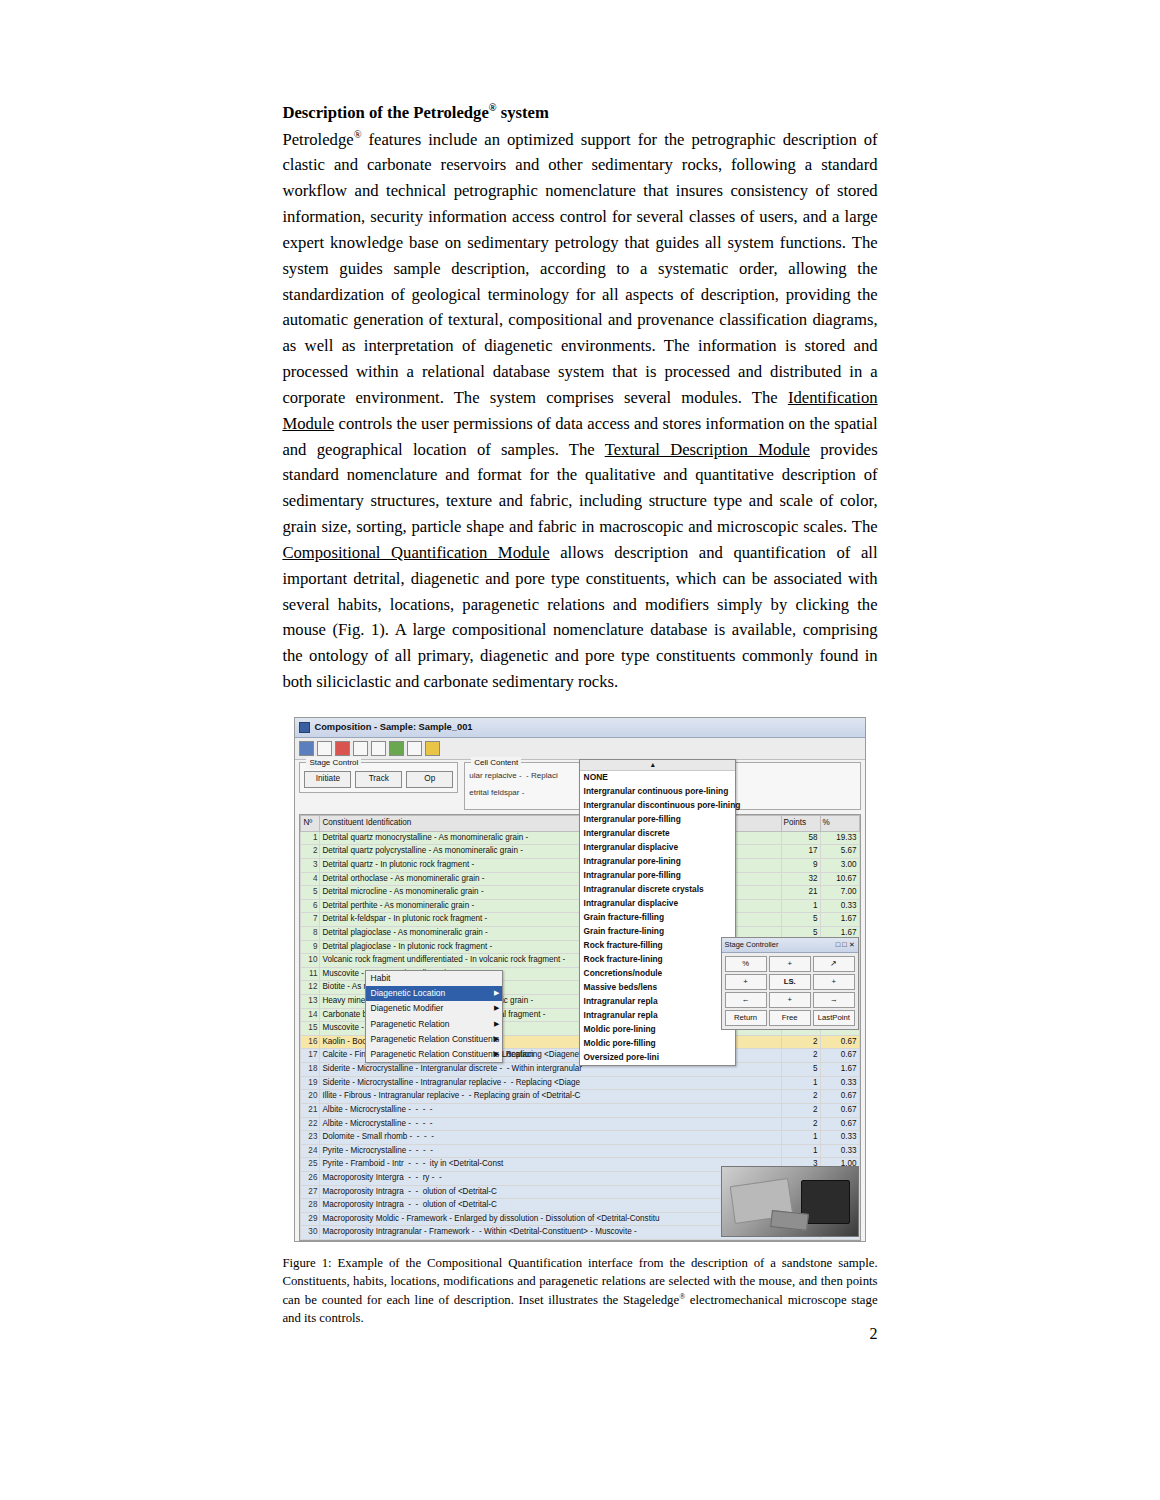Description of the Petroledge® system
Petroledge® features include an optimized support for the petrographic description of clastic and carbonate reservoirs and other sedimentary rocks, following a standard workflow and technical petrographic nomenclature that insures consistency of stored information, security information access control for several classes of users, and a large expert knowledge base on sedimentary petrology that guides all system functions. The system guides sample description, according to a systematic order, allowing the standardization of geological terminology for all aspects of description, providing the automatic generation of textural, compositional and provenance classification diagrams, as well as interpretation of diagenetic environments. The information is stored and processed within a relational database system that is processed and distributed in a corporate environment. The system comprises several modules. The Identification Module controls the user permissions of data access and stores information on the spatial and geographical location of samples. The Textural Description Module provides standard nomenclature and format for the qualitative and quantitative description of sedimentary structures, texture and fabric, including structure type and scale of color, grain size, sorting, particle shape and fabric in macroscopic and microscopic scales. The Compositional Quantification Module allows description and quantification of all important detrital, diagenetic and pore type constituents, which can be associated with several habits, locations, paragenetic relations and modifiers simply by clicking the mouse (Fig. 1). A large compositional nomenclature database is available, comprising the ontology of all primary, diagenetic and pore type constituents commonly found in both siliciclastic and carbonate sedimentary rocks.
Composition - Sample: Sample_001
Stage Control
Initiate Track Op
Cell Content
ular replacive - - Replaci
etrital feldspar -
| Nº | Constituent Identification | Points | % |
| --- | --- | --- | --- |
| 1 | Detrital quartz monocrystalline - As monomineralic grain - | 58 | 19.33 |
| 2 | Detrital quartz polycrystalline - As monomineralic grain - | 17 | 5.67 |
| 3 | Detrital quartz - In plutonic rock fragment - | 9 | 3.00 |
| 4 | Detrital orthoclase - As monomineralic grain - | 32 | 10.67 |
| 5 | Detrital microcline - As monomineralic grain - | 21 | 7.00 |
| 6 | Detrital perthite - As monomineralic grain - | 1 | 0.33 |
| 7 | Detrital k-feldspar - In plutonic rock fragment - | 5 | 1.67 |
| 8 | Detrital plagioclase - As monomineralic grain - | 5 | 1.67 |
| 9 | Detrital plagioclase - In plutonic rock fragment - | 1 | 0.33 |
| 10 | Volcanic rock fragment undifferentiated - In volcanic rock fragment - | 9 | 3.00 |
| 11 | Muscovite - As monomineralic grain - | 5 | 1.67 |
| 12 | Biotite - As monomineralic grain - | 2 | 0.67 |
| 13 | Heavy minerals undifferentiated - As monomineralic grain - | 2 | 0.67 |
| 14 | Carbonate bioclast undifferentiated - In intrabasinal fragment - | 4 | 1.33 |
| 15 | Muscovite - In plutonic rock fragment - | 1 | 0.33 |
| 16 | Kaolin - Booklet - - - - - | 2 | 0.67 |
| 17 | Calcite - Fine mosaic - Intergranular pore-filling - - Replacing <Diagene | 2 | 0.67 |
| 18 | Siderite - Microcrystalline - Intergranular discrete - - Within intergranular | 5 | 1.67 |
| 19 | Siderite - Microcrystalline - Intragranular replacive - - Replacing <Diage | 1 | 0.33 |
| 20 | Illite - Fibrous - Intragranular replacive - - Replacing grain of <Detrital-C | 2 | 0.67 |
| 21 | Albite - Microcrystalline - - - - | 2 | 0.67 |
| 22 | Albite - Microcrystalline - - - - | 2 | 0.67 |
| 23 | Dolomite - Small rhomb - - - - | 1 | 0.33 |
| 24 | Pyrite - Microcrystalline - - - - | 1 | 0.33 |
| 25 | Pyrite - Framboid - Intr - - - ity in <Detrital-Const | 3 | 1.00 |
| 26 | Macroporosity Intergra - - ry - - | 3 | 1.00 |
| 27 | Macroporosity Intragra - - olution of <Detrital-C | 1 | 0.33 |
| 28 | Macroporosity Intragra - - olution of <Detrital-C | 2 | 0.67 |
| 29 | Macroporosity Moldic - Framework - Enlarged by dissolution - Dissolution of <Detrital-Constitu | 1 | 0.33 |
| 30 | Macroporosity Intragranular - Framework - - Within <Detrital-Constituent> - Muscovite - | 2 | 0.67 |
▲
NONE
Intergranular continuous pore-lining
Intergranular discontinuous pore-lining
Intergranular pore-filling
Intergranular discrete
Intergranular displacive
Intragranular pore-lining
Intragranular pore-filling
Intragranular discrete crystals
Intragranular displacive
Grain fracture-filling
Grain fracture-lining
Rock fracture-filling
Rock fracture-lining
Concretions/nodule
Massive beds/lens
Intragranular repla
Intragranular repla
Moldic pore-lining
Moldic pore-filling
Oversized pore-lini
Habit
Diagenetic Location
Diagenetic Modifier
Paragenetic Relation
Paragenetic Relation Constituents
Paragenetic Relation Constituents Location
Stage Controller□ □ ✕
%
+
↗
+
LS.
+
←
+
→
Return
Free
LastPoint
Figure 1: Example of the Compositional Quantification interface from the description of a sandstone sample. Constituents, habits, locations, modifications and paragenetic relations are selected with the mouse, and then points can be counted for each line of description. Inset illustrates the Stageledge® electromechanical microscope stage and its controls.
2